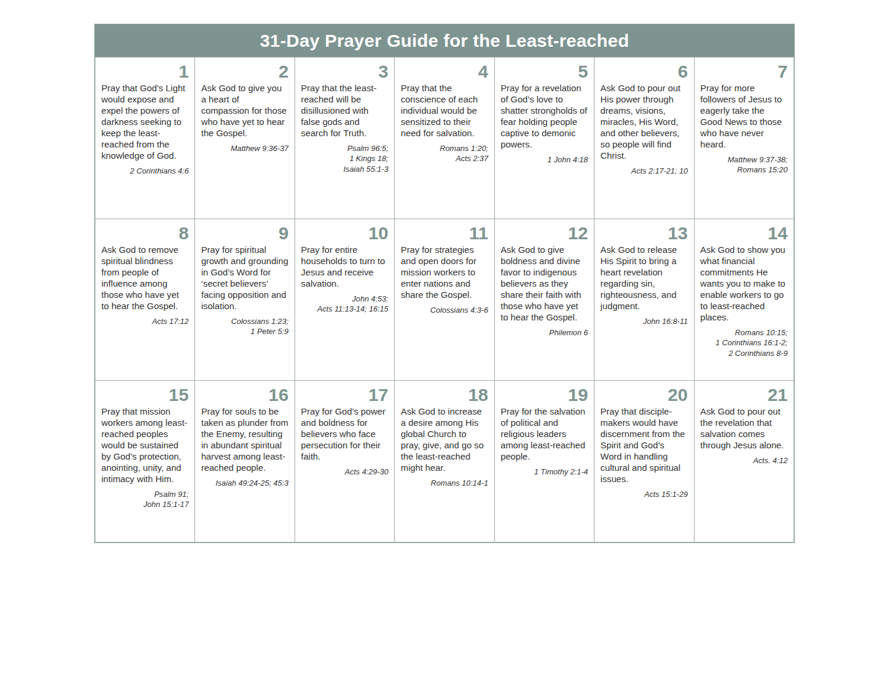31-Day Prayer Guide for the Least-reached
| 1 Pray that God’s Light would expose and expel the powers of darkness seeking to keep the least-reached from the knowledge of God. 2 Corinthians 4:6 | 2 Ask God to give you a heart of compassion for those who have yet to hear the Gospel. Matthew 9:36-37 | 3 Pray that the least-reached will be disillusioned with false gods and search for Truth. Psalm 96:5; 1 Kings 18; Isaiah 55:1-3 | 4 Pray that the conscience of each individual would be sensitized to their need for salvation. Romans 1:20; Acts 2:37 | 5 Pray for a revelation of God’s love to shatter strongholds of fear holding people captive to demonic powers. 1 John 4:18 | 6 Ask God to pour out His power through dreams, visions, miracles, His Word, and other believers, so people will find Christ. Acts 2:17-21; 10 | 7 Pray for more followers of Jesus to eagerly take the Good News to those who have never heard. Matthew 9:37-38; Romans 15:20 |
| 8 Ask God to remove spiritual blindness from people of influence among those who have yet to hear the Gospel. Acts 17:12 | 9 Pray for spiritual growth and grounding in God’s Word for ‘secret believers’ facing opposition and isolation. Colossians 1:23; 1 Peter 5:9 | 10 Pray for entire households to turn to Jesus and receive salvation. John 4:53; Acts 11:13-14; 16:15 | 11 Pray for strategies and open doors for mission workers to enter nations and share the Gospel. Colossians 4:3-6 | 12 Ask God to give boldness and divine favor to indigenous believers as they share their faith with those who have yet to hear the Gospel. Philemon 6 | 13 Ask God to release His Spirit to bring a heart revelation regarding sin, righteousness, and judgment. John 16:8-11 | 14 Ask God to show you what financial commitments He wants you to make to enable workers to go to least-reached places. Romans 10:15; 1 Corinthians 16:1-2; 2 Corinthians 8-9 |
| 15 Pray that mission workers among least-reached peoples would be sustained by God’s protection, anointing, unity, and intimacy with Him. Psalm 91; John 15:1-17 | 16 Pray for souls to be taken as plunder from the Enemy, resulting in abundant spiritual harvest among least-reached people. Isaiah 49:24-25; 45:3 | 17 Pray for God’s power and boldness for believers who face persecution for their faith. Acts 4:29-30 | 18 Ask God to increase a desire among His global Church to pray, give, and go so the least-reached might hear. Romans 10:14-1 | 19 Pray for the salvation of political and religious leaders among least-reached people. 1 Timothy 2:1-4 | 20 Pray that disciple-makers would have discernment from the Spirit and God’s Word in handling cultural and spiritual issues. Acts 15:1-29 | 21 Ask God to pour out the revelation that salvation comes through Jesus alone. Acts. 4:12 |